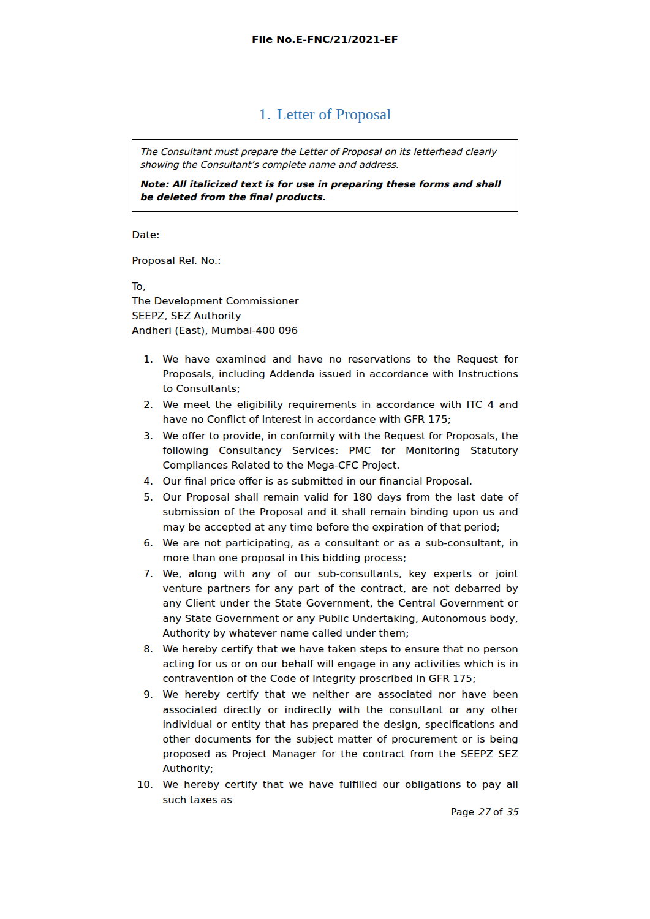File No.E-FNC/21/2021-EF
1. Letter of Proposal
The Consultant must prepare the Letter of Proposal on its letterhead clearly showing the Consultant’s complete name and address.
Note: All italicized text is for use in preparing these forms and shall be deleted from the final products.
Date:
Proposal Ref. No.:
To,
The Development Commissioner
SEEPZ, SEZ Authority
Andheri (East), Mumbai-400 096
We have examined and have no reservations to the Request for Proposals, including Addenda issued in accordance with Instructions to Consultants;
We meet the eligibility requirements in accordance with ITC 4 and have no Conflict of Interest in accordance with GFR 175;
We offer to provide, in conformity with the Request for Proposals, the following Consultancy Services: PMC for Monitoring Statutory Compliances Related to the Mega-CFC Project.
Our final price offer is as submitted in our financial Proposal.
Our Proposal shall remain valid for 180 days from the last date of submission of the Proposal and it shall remain binding upon us and may be accepted at any time before the expiration of that period;
We are not participating, as a consultant or as a sub-consultant, in more than one proposal in this bidding process;
We, along with any of our sub-consultants, key experts or joint venture partners for any part of the contract, are not debarred by any Client under the State Government, the Central Government or any State Government or any Public Undertaking, Autonomous body, Authority by whatever name called under them;
We hereby certify that we have taken steps to ensure that no person acting for us or on our behalf will engage in any activities which is in contravention of the Code of Integrity proscribed in GFR 175;
We hereby certify that we neither are associated nor have been associated directly or indirectly with the consultant or any other individual or entity that has prepared the design, specifications and other documents for the subject matter of procurement or is being proposed as Project Manager for the contract from the SEEPZ SEZ Authority;
We hereby certify that we have fulfilled our obligations to pay all such taxes as
Page 27 of 35